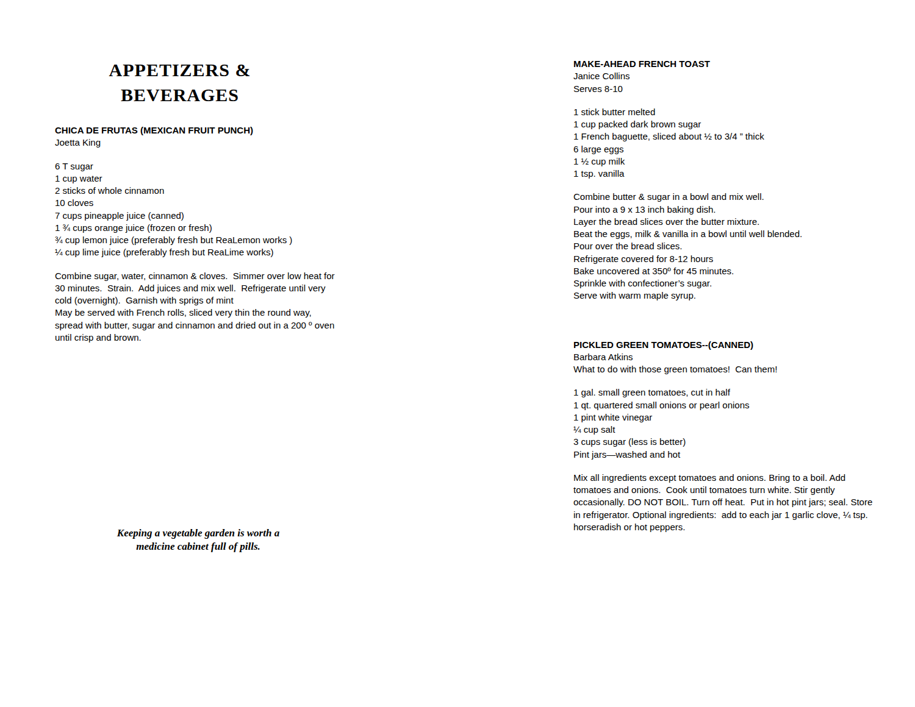APPETIZERS & BEVERAGES
Chica de Frutas (Mexican Fruit Punch)
Joetta King
6 T sugar
1 cup water
2 sticks of whole cinnamon
10 cloves
7 cups pineapple juice (canned)
1 ¾ cups orange juice (frozen or fresh)
¾ cup lemon juice (preferably fresh but ReaLemon works )
¼ cup lime juice (preferably fresh but ReaLime works)
Combine sugar, water, cinnamon & cloves. Simmer over low heat for 30 minutes. Strain. Add juices and mix well. Refrigerate until very cold (overnight). Garnish with sprigs of mint
May be served with French rolls, sliced very thin the round way, spread with butter, sugar and cinnamon and dried out in a 200 º oven until crisp and brown.
Keeping a vegetable garden is worth a medicine cabinet full of pills.
Make-Ahead French Toast
Janice Collins
Serves 8-10
1 stick butter melted
1 cup packed dark brown sugar
1 French baguette, sliced about ½ to 3/4 ” thick
6 large eggs
1 ½ cup milk
1 tsp. vanilla
Combine butter & sugar in a bowl and mix well.
Pour into a 9 x 13 inch baking dish.
Layer the bread slices over the butter mixture.
Beat the eggs, milk & vanilla in a bowl until well blended.
Pour over the bread slices.
Refrigerate covered for 8-12 hours
Bake uncovered at 350º for 45 minutes.
Sprinkle with confectioner’s sugar.
Serve with warm maple syrup.
Pickled Green Tomatoes--(Canned)
Barbara Atkins
What to do with those green tomatoes! Can them!
1 gal. small green tomatoes, cut in half
1 qt. quartered small onions or pearl onions
1 pint white vinegar
¼ cup salt
3 cups sugar (less is better)
Pint jars—washed and hot
Mix all ingredients except tomatoes and onions. Bring to a boil. Add tomatoes and onions. Cook until tomatoes turn white. Stir gently occasionally. DO NOT BOIL. Turn off heat. Put in hot pint jars; seal. Store in refrigerator. Optional ingredients: add to each jar 1 garlic clove, ¼ tsp. horseradish or hot peppers.